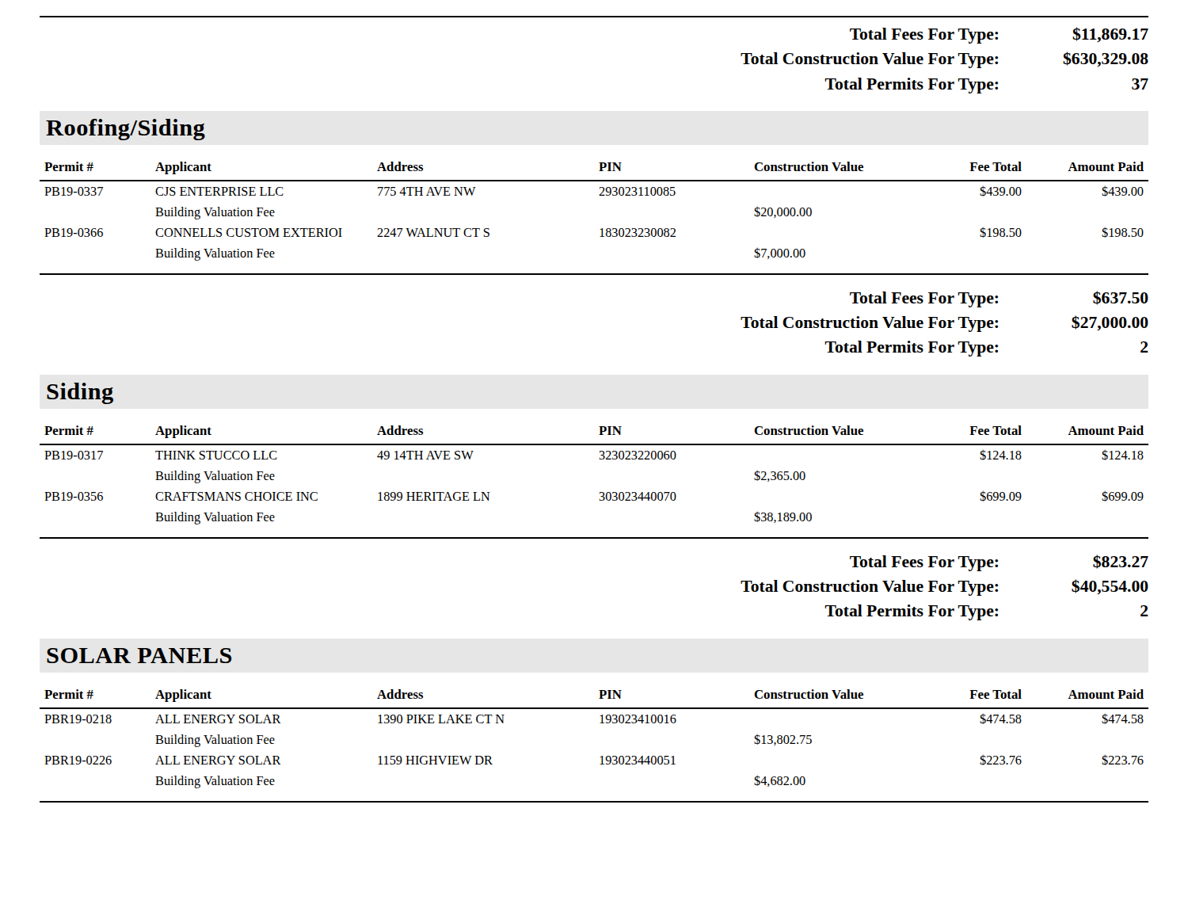Total Fees For Type: $11,869.17
Total Construction Value For Type: $630,329.08
Total Permits For Type: 37
Roofing/Siding
| Permit # | Applicant | Address | PIN | Construction Value | Fee Total | Amount Paid |
| --- | --- | --- | --- | --- | --- | --- |
| PB19-0337 | CJS ENTERPRISE LLC | 775 4TH AVE NW | 293023110085 | | $439.00 | $439.00 |
| | Building Valuation Fee | | | $20,000.00 | | |
| PB19-0366 | CONNELLS CUSTOM EXTERIOI | 2247 WALNUT CT S | 183023230082 | | $198.50 | $198.50 |
| | Building Valuation Fee | | | $7,000.00 | | |
Total Fees For Type: $637.50
Total Construction Value For Type: $27,000.00
Total Permits For Type: 2
Siding
| Permit # | Applicant | Address | PIN | Construction Value | Fee Total | Amount Paid |
| --- | --- | --- | --- | --- | --- | --- |
| PB19-0317 | THINK STUCCO LLC | 49 14TH AVE SW | 323023220060 | | $124.18 | $124.18 |
| | Building Valuation Fee | | | $2,365.00 | | |
| PB19-0356 | CRAFTSMANS CHOICE INC | 1899 HERITAGE LN | 303023440070 | | $699.09 | $699.09 |
| | Building Valuation Fee | | | $38,189.00 | | |
Total Fees For Type: $823.27
Total Construction Value For Type: $40,554.00
Total Permits For Type: 2
SOLAR PANELS
| Permit # | Applicant | Address | PIN | Construction Value | Fee Total | Amount Paid |
| --- | --- | --- | --- | --- | --- | --- |
| PBR19-0218 | ALL ENERGY SOLAR | 1390 PIKE LAKE CT N | 193023410016 | | $474.58 | $474.58 |
| | Building Valuation Fee | | | $13,802.75 | | |
| PBR19-0226 | ALL ENERGY SOLAR | 1159 HIGHVIEW DR | 193023440051 | | $223.76 | $223.76 |
| | Building Valuation Fee | | | $4,682.00 | | |